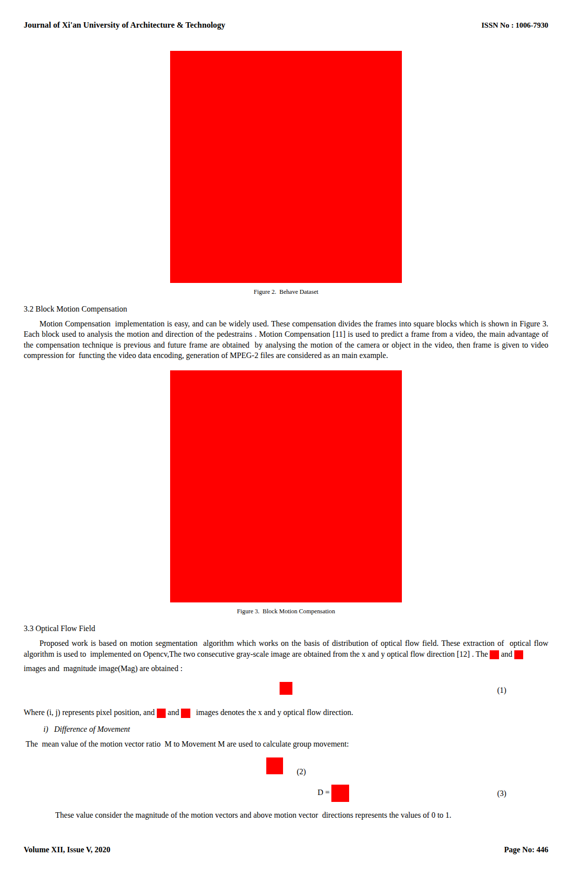Journal of Xi'an University of Architecture & Technology
ISSN No : 1006-7930
Figure 2. Behave Dataset
3.2 Block Motion Compensation
Motion Compensation implementation is easy, and can be widely used. These compensation divides the frames into square blocks which is shown in Figure 3. Each block used to analysis the motion and direction of the pedestrains . Motion Compensation [11] is used to predict a frame from a video, the main advantage of the compensation technique is previous and future frame are obtained by analysing the motion of the camera or object in the video, then frame is given to video compression for functing the video data encoding, generation of MPEG-2 files are considered as an main example.
Figure 3. Block Motion Compensation
3.3 Optical Flow Field
Proposed work is based on motion segmentation algorithm which works on the basis of distribution of optical flow field. These extraction of optical flow algorithm is used to implemented on Opencv,The two consecutive gray-scale image are obtained from the x and y optical flow direction [12] . The and
images and magnitude image(Mag) are obtained :
(1)
Where (i, j) represents pixel position, and and images denotes the x and y optical flow direction.
i) Difference of Movement
The mean value of the motion vector ratio M to Movement M are used to calculate group movement:
(2)
D =
(3)
These value consider the magnitude of the motion vectors and above motion vector directions represents the values of 0 to 1.
Volume XII, Issue V, 2020
Page No: 446